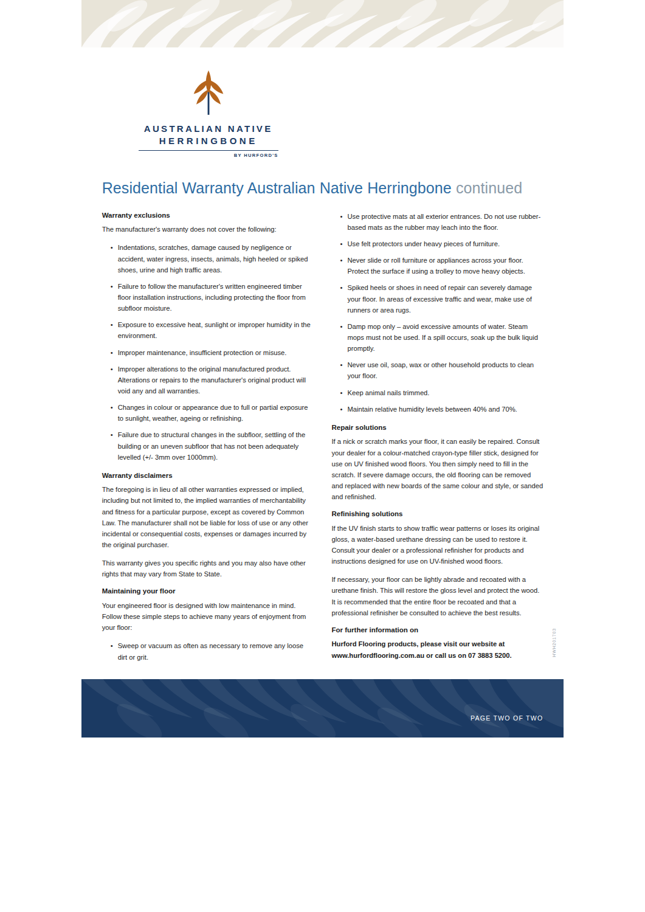AUSTRALIAN NATIVE
HERRINGBONE
BY HURFORD'S
Residential Warranty Australian Native Herringbone continued
Warranty exclusions
The manufacturer's warranty does not cover the following:
Indentations, scratches, damage caused by negligence or accident, water ingress, insects, animals, high heeled or spiked shoes, urine and high traffic areas.
Failure to follow the manufacturer's written engineered timber floor installation instructions, including protecting the floor from subfloor moisture.
Exposure to excessive heat, sunlight or improper humidity in the environment.
Improper maintenance, insufficient protection or misuse.
Improper alterations to the original manufactured product. Alterations or repairs to the manufacturer's original product will void any and all warranties.
Changes in colour or appearance due to full or partial exposure to sunlight, weather, ageing or refinishing.
Failure due to structural changes in the subfloor, settling of the building or an uneven subfloor that has not been adequately levelled (+/- 3mm over 1000mm).
Warranty disclaimers
The foregoing is in lieu of all other warranties expressed or implied, including but not limited to, the implied warranties of merchantability and fitness for a particular purpose, except as covered by Common Law. The manufacturer shall not be liable for loss of use or any other incidental or consequential costs, expenses or damages incurred by the original purchaser.
This warranty gives you specific rights and you may also have other rights that may vary from State to State.
Maintaining your floor
Your engineered floor is designed with low maintenance in mind. Follow these simple steps to achieve many years of enjoyment from your floor:
Sweep or vacuum as often as necessary to remove any loose dirt or grit.
Use protective mats at all exterior entrances. Do not use rubber-based mats as the rubber may leach into the floor.
Use felt protectors under heavy pieces of furniture.
Never slide or roll furniture or appliances across your floor. Protect the surface if using a trolley to move heavy objects.
Spiked heels or shoes in need of repair can severely damage your floor. In areas of excessive traffic and wear, make use of runners or area rugs.
Damp mop only – avoid excessive amounts of water. Steam mops must not be used. If a spill occurs, soak up the bulk liquid promptly.
Never use oil, soap, wax or other household products to clean your floor.
Keep animal nails trimmed.
Maintain relative humidity levels between 40% and 70%.
Repair solutions
If a nick or scratch marks your floor, it can easily be repaired. Consult your dealer for a colour-matched crayon-type filler stick, designed for use on UV finished wood floors. You then simply need to fill in the scratch. If severe damage occurs, the old flooring can be removed and replaced with new boards of the same colour and style, or sanded and refinished.
Refinishing solutions
If the UV finish starts to show traffic wear patterns or loses its original gloss, a water-based urethane dressing can be used to restore it. Consult your dealer or a professional refinisher for products and instructions designed for use on UV-finished wood floors.
If necessary, your floor can be lightly abrade and recoated with a urethane finish. This will restore the gloss level and protect the wood. It is recommended that the entire floor be recoated and that a professional refinisher be consulted to achieve the best results.
For further information on
Hurford Flooring products, please visit our website at www.hurfordflooring.com.au or call us on 07 3883 5200.
HWH201703
PAGE TWO OF TWO